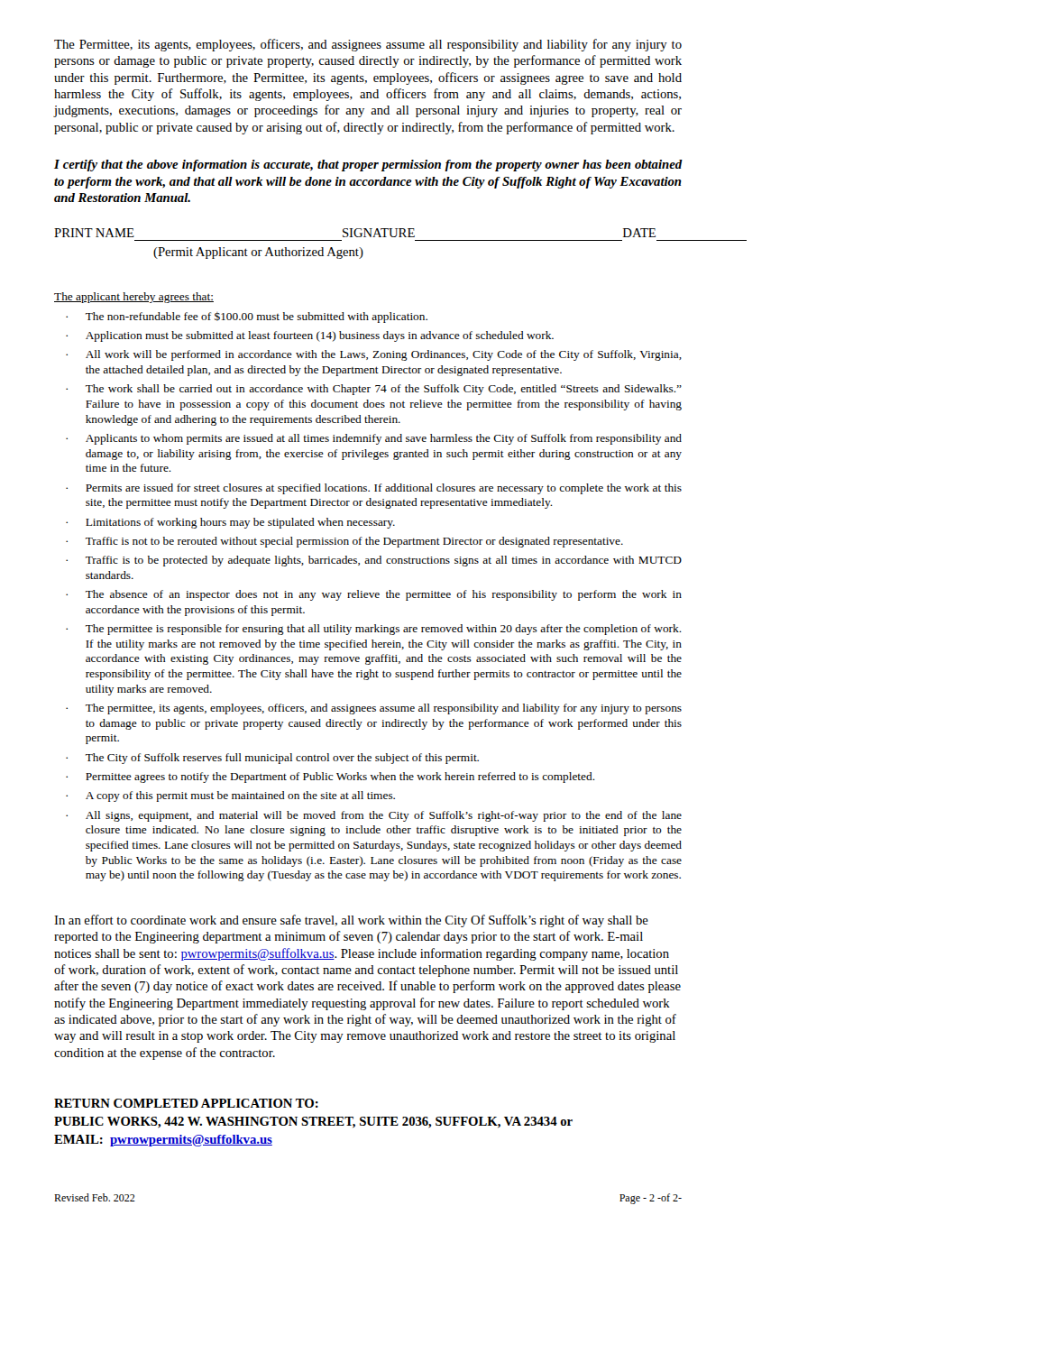The Permittee, its agents, employees, officers, and assignees assume all responsibility and liability for any injury to persons or damage to public or private property, caused directly or indirectly, by the performance of permitted work under this permit. Furthermore, the Permittee, its agents, employees, officers or assignees agree to save and hold harmless the City of Suffolk, its agents, employees, and officers from any and all claims, demands, actions, judgments, executions, damages or proceedings for any and all personal injury and injuries to property, real or personal, public or private caused by or arising out of, directly or indirectly, from the performance of permitted work.
I certify that the above information is accurate, that proper permission from the property owner has been obtained to perform the work, and that all work will be done in accordance with the City of Suffolk Right of Way Excavation and Restoration Manual.
PRINT NAME SIGNATURE DATE
(Permit Applicant or Authorized Agent)
The applicant hereby agrees that:
The non-refundable fee of $100.00 must be submitted with application.
Application must be submitted at least fourteen (14) business days in advance of scheduled work.
All work will be performed in accordance with the Laws, Zoning Ordinances, City Code of the City of Suffolk, Virginia, the attached detailed plan, and as directed by the Department Director or designated representative.
The work shall be carried out in accordance with Chapter 74 of the Suffolk City Code, entitled “Streets and Sidewalks.” Failure to have in possession a copy of this document does not relieve the permittee from the responsibility of having knowledge of and adhering to the requirements described therein.
Applicants to whom permits are issued at all times indemnify and save harmless the City of Suffolk from responsibility and damage to, or liability arising from, the exercise of privileges granted in such permit either during construction or at any time in the future.
Permits are issued for street closures at specified locations. If additional closures are necessary to complete the work at this site, the permittee must notify the Department Director or designated representative immediately.
Limitations of working hours may be stipulated when necessary.
Traffic is not to be rerouted without special permission of the Department Director or designated representative.
Traffic is to be protected by adequate lights, barricades, and constructions signs at all times in accordance with MUTCD standards.
The absence of an inspector does not in any way relieve the permittee of his responsibility to perform the work in accordance with the provisions of this permit.
The permittee is responsible for ensuring that all utility markings are removed within 20 days after the completion of work. If the utility marks are not removed by the time specified herein, the City will consider the marks as graffiti. The City, in accordance with existing City ordinances, may remove graffiti, and the costs associated with such removal will be the responsibility of the permittee. The City shall have the right to suspend further permits to contractor or permittee until the utility marks are removed.
The permittee, its agents, employees, officers, and assignees assume all responsibility and liability for any injury to persons to damage to public or private property caused directly or indirectly by the performance of work performed under this permit.
The City of Suffolk reserves full municipal control over the subject of this permit.
Permittee agrees to notify the Department of Public Works when the work herein referred to is completed.
A copy of this permit must be maintained on the site at all times.
All signs, equipment, and material will be moved from the City of Suffolk’s right-of-way prior to the end of the lane closure time indicated. No lane closure signing to include other traffic disruptive work is to be initiated prior to the specified times. Lane closures will not be permitted on Saturdays, Sundays, state recognized holidays or other days deemed by Public Works to be the same as holidays (i.e. Easter). Lane closures will be prohibited from noon (Friday as the case may be) until noon the following day (Tuesday as the case may be) in accordance with VDOT requirements for work zones.
In an effort to coordinate work and ensure safe travel, all work within the City Of Suffolk’s right of way shall be reported to the Engineering department a minimum of seven (7) calendar days prior to the start of work. E-mail notices shall be sent to: pwrowpermits@suffolkva.us. Please include information regarding company name, location of work, duration of work, extent of work, contact name and contact telephone number. Permit will not be issued until after the seven (7) day notice of exact work dates are received. If unable to perform work on the approved dates please notify the Engineering Department immediately requesting approval for new dates. Failure to report scheduled work as indicated above, prior to the start of any work in the right of way, will be deemed unauthorized work in the right of way and will result in a stop work order. The City may remove unauthorized work and restore the street to its original condition at the expense of the contractor.
RETURN COMPLETED APPLICATION TO:
PUBLIC WORKS, 442 W. WASHINGTON STREET, SUITE 2036, SUFFOLK, VA 23434 or
EMAIL: pwrowpermits@suffolkva.us
Revised Feb. 2022 Page - 2 -of 2-